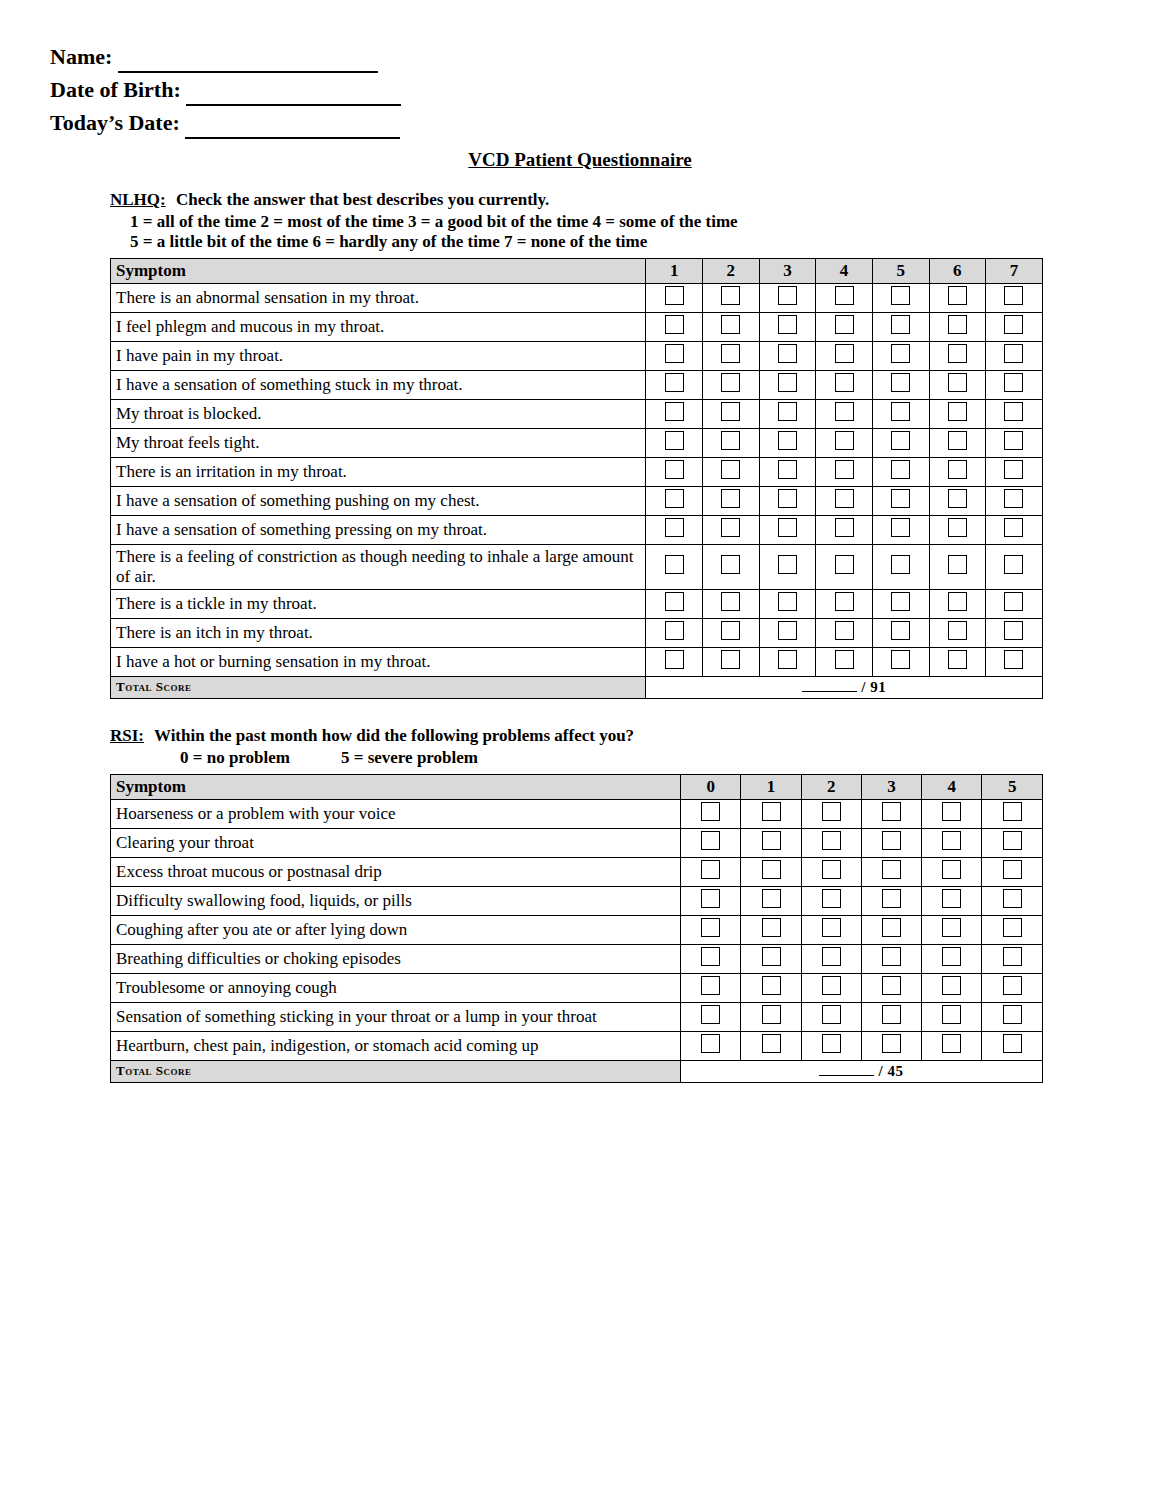Name:
Date of Birth:
Today’s Date:
VCD Patient Questionnaire
NLHQ: Check the answer that best describes you currently.
1 = all of the time 2 = most of the time 3 = a good bit of the time 4 = some of the time
5 = a little bit of the time 6 = hardly any of the time 7 = none of the time
| Symptom | 1 | 2 | 3 | 4 | 5 | 6 | 7 |
| --- | --- | --- | --- | --- | --- | --- | --- |
| There is an abnormal sensation in my throat. | | | | | | | |
| I feel phlegm and mucous in my throat. | | | | | | | |
| I have pain in my throat. | | | | | | | |
| I have a sensation of something stuck in my throat. | | | | | | | |
| My throat is blocked. | | | | | | | |
| My throat feels tight. | | | | | | | |
| There is an irritation in my throat. | | | | | | | |
| I have a sensation of something pushing on my chest. | | | | | | | |
| I have a sensation of something pressing on my throat. | | | | | | | |
| There is a feeling of constriction as though needing to inhale a large amount of air. | | | | | | | |
| There is a tickle in my throat. | | | | | | | |
| There is an itch in my throat. | | | | | | | |
| I have a hot or burning sensation in my throat. | | | | | | | |
| Total Score | / 91 |
RSI: Within the past month how did the following problems affect you?
0 = no problem 5 = severe problem
| Symptom | 0 | 1 | 2 | 3 | 4 | 5 |
| --- | --- | --- | --- | --- | --- | --- |
| Hoarseness or a problem with your voice | | | | | | |
| Clearing your throat | | | | | | |
| Excess throat mucous or postnasal drip | | | | | | |
| Difficulty swallowing food, liquids, or pills | | | | | | |
| Coughing after you ate or after lying down | | | | | | |
| Breathing difficulties or choking episodes | | | | | | |
| Troublesome or annoying cough | | | | | | |
| Sensation of something sticking in your throat or a lump in your throat | | | | | | |
| Heartburn, chest pain, indigestion, or stomach acid coming up | | | | | | |
| Total Score | / 45 |